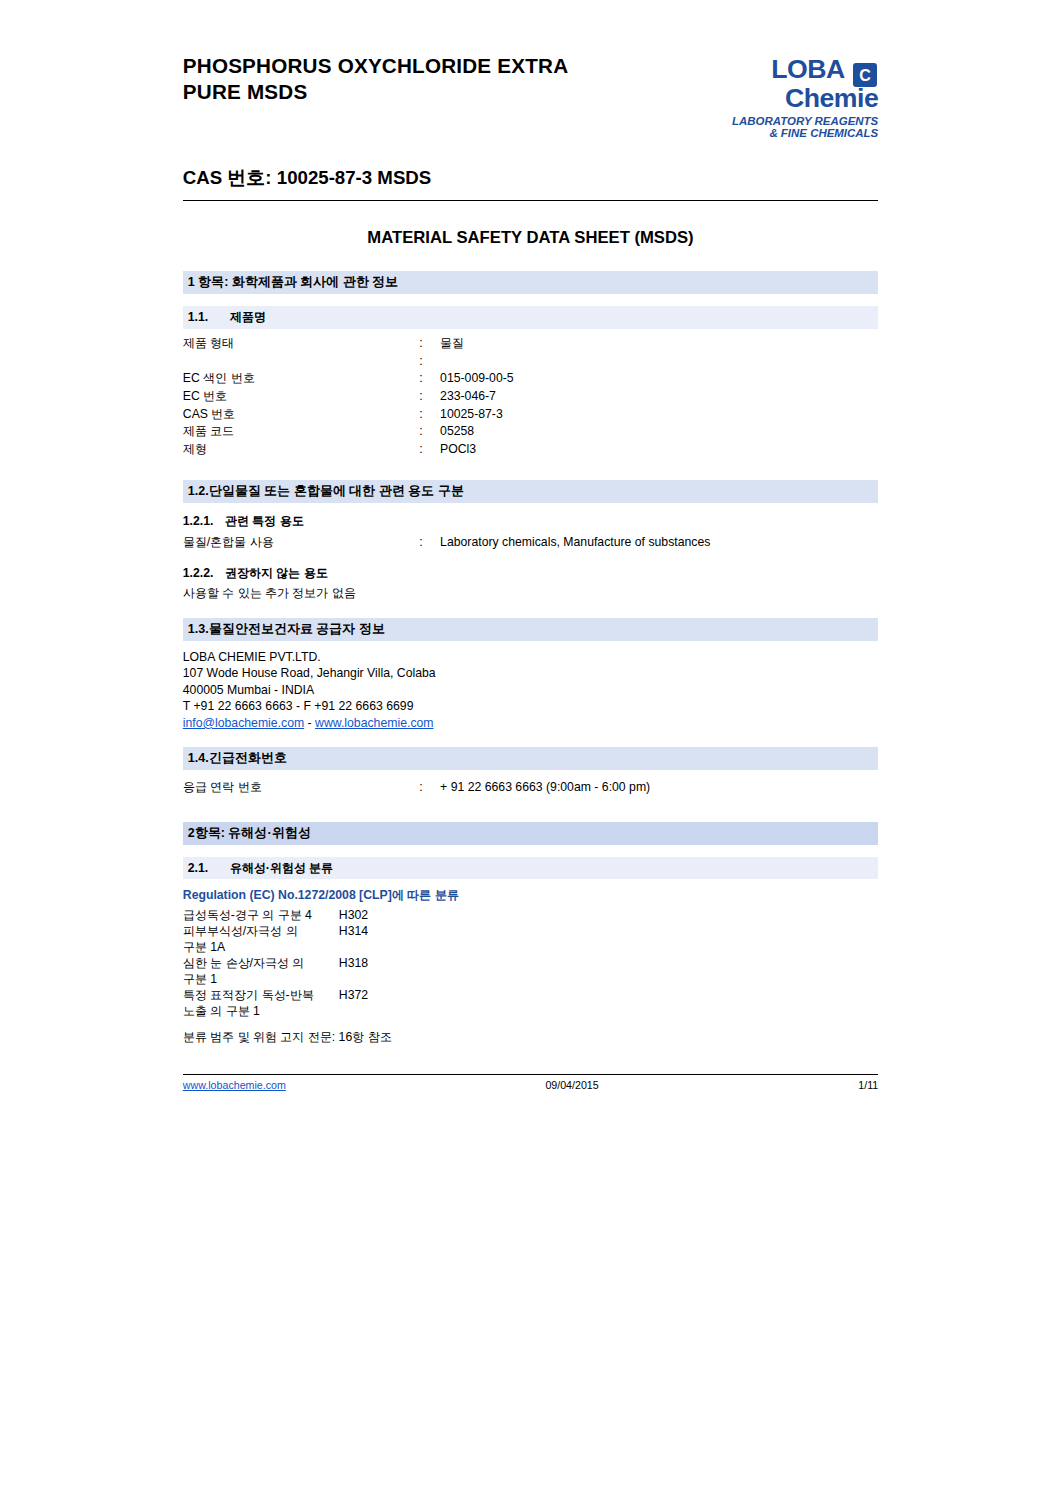PHOSPHORUS OXYCHLORIDE EXTRA
PURE MSDS
LOBA C Chemie LABORATORY REAGENTS & FINE CHEMICALS
CAS 번호: 10025-87-3 MSDS
MATERIAL SAFETY DATA SHEET (MSDS)
1 항목: 화학제품과 회사에 관한 정보
1.1. 제품명
| 제품 형태 | : | 물질 |
| | : | |
| EC 색인 번호 | : | 015-009-00-5 |
| EC 번호 | : | 233-046-7 |
| CAS 번호 | : | 10025-87-3 |
| 제품 코드 | : | 05258 |
| 제형 | : | POCl3 |
1.2. 단일물질 또는 혼합물에 대한 관련 용도 구분
1.2.1. 관련 특정 용도
| 물질/혼합물 사용 | : | Laboratory chemicals, Manufacture of substances |
1.2.2. 권장하지 않는 용도
사용할 수 있는 추가 정보가 없음
1.3. 물질안전보건자료 공급자 정보
LOBA CHEMIE PVT.LTD.
107 Wode House Road, Jehangir Villa, Colaba
400005 Mumbai - INDIA
T +91 22 6663 6663 - F +91 22 6663 6699
info@lobachemie.com - www.lobachemie.com
1.4. 긴급전화번호
| 응급 연락 번호 | : | + 91 22 6663 6663 (9:00am - 6:00 pm) |
2항목: 유해성·위험성
2.1. 유해성·위험성 분류
Regulation (EC) No.1272/2008 [CLP]에 따른 분류
| 급성독성-경구 의 구분 4 | H302 |
| 피부부식성/자극성 의 구분 1A | H314 |
| 심한 눈 손상/자극성 의 구분 1 | H318 |
| 특정 표적장기 독성-반복 노출 의 구분 1 | H372 |
분류 범주 및 위험 고지 전문: 16항 참조
www.lobachemie.com 09/04/2015 1/11